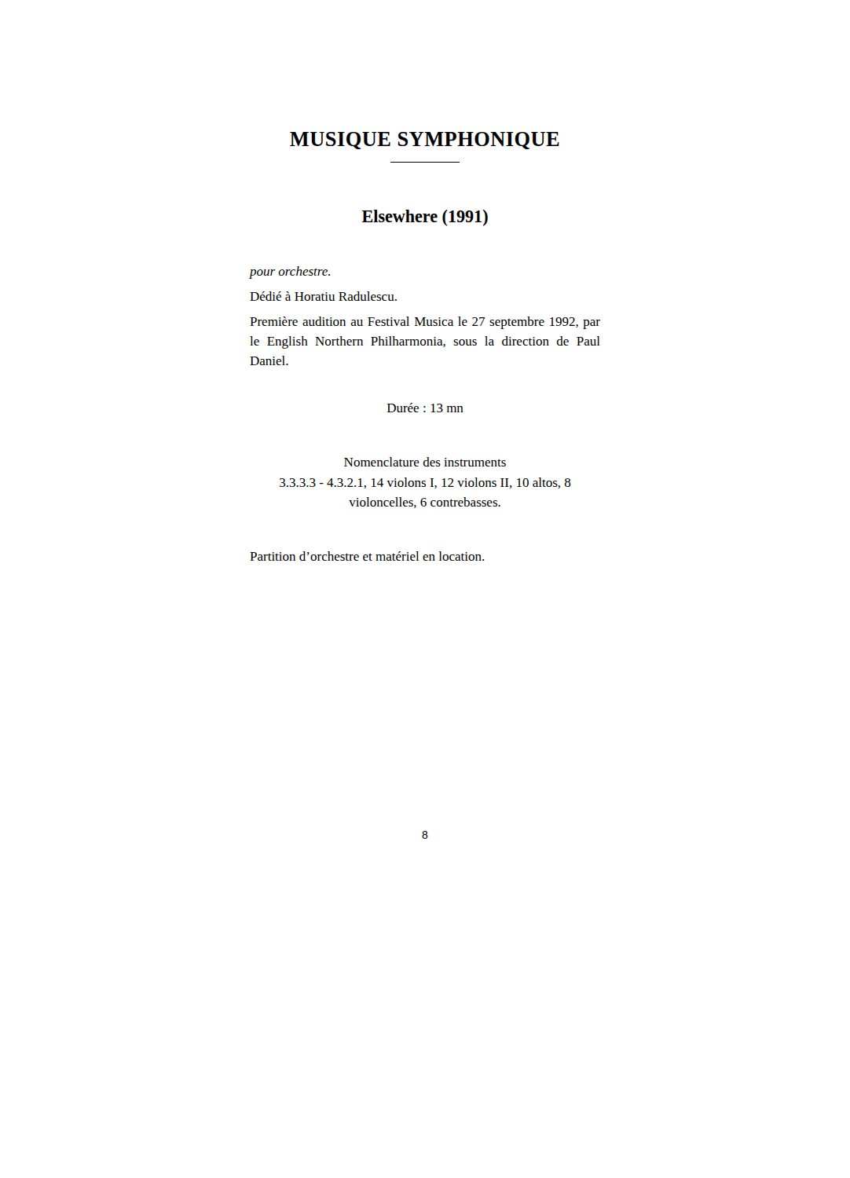MUSIQUE SYMPHONIQUE
Elsewhere (1991)
pour orchestre.
Dédié à Horatiu Radulescu.
Première audition au Festival Musica le 27 septembre 1992, par le English Northern Philharmonia, sous la direction de Paul Daniel.
Durée : 13 mn
Nomenclature des instruments 3.3.3.3 - 4.3.2.1, 14 violons I, 12 violons II, 10 altos, 8 violoncelles, 6 contrebasses.
Partition d’orchestre et matériel en location.
8